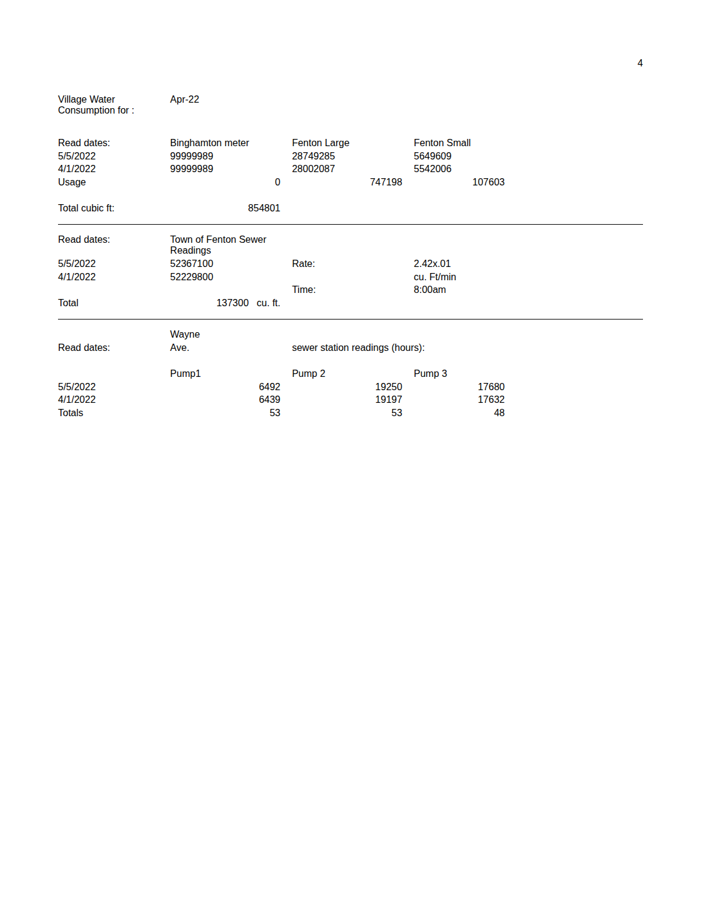4
| Village Water Consumption for : | Apr-22 |
| Read dates: | Binghamton meter | Fenton Large | Fenton Small |
| 5/5/2022 | 99999989 | 28749285 | 5649609 |
| 4/1/2022 | 99999989 | 28002087 | 5542006 |
| Usage | 0 | 747198 | 107603 |
| Total cubic ft: | 854801 | | |
| Read dates: | Town of Fenton Sewer Readings | | |
| 5/5/2022 | 52367100 | Rate: | 2.42x.01 |
| 4/1/2022 | 52229800 | | cu. Ft/min |
| | | Time: | 8:00am |
| Total | 137300 cu. ft. | | |
| | Wayne | | |
| Read dates: | Ave. | sewer station readings (hours): |
| | Pump1 | Pump 2 | Pump 3 |
| 5/5/2022 | 6492 | 19250 | 17680 |
| 4/1/2022 | 6439 | 19197 | 17632 |
| Totals | 53 | 53 | 48 |